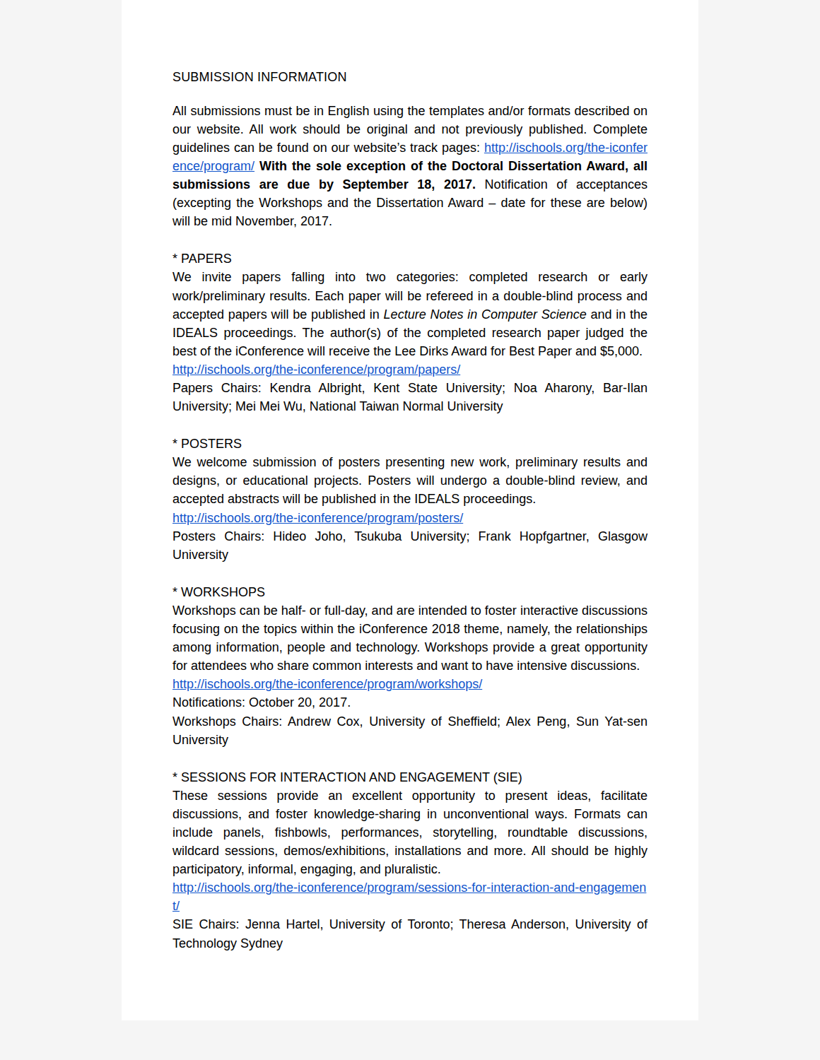SUBMISSION INFORMATION
All submissions must be in English using the templates and/or formats described on our website. All work should be original and not previously published. Complete guidelines can be found on our website’s track pages: http://ischools.org/the-iconference/program/ With the sole exception of the Doctoral Dissertation Award, all submissions are due by September 18, 2017. Notification of acceptances (excepting the Workshops and the Dissertation Award – date for these are below) will be mid November, 2017.
* PAPERS
We invite papers falling into two categories: completed research or early work/preliminary results. Each paper will be refereed in a double-blind process and accepted papers will be published in Lecture Notes in Computer Science and in the IDEALS proceedings. The author(s) of the completed research paper judged the best of the iConference will receive the Lee Dirks Award for Best Paper and $5,000.
http://ischools.org/the-iconference/program/papers/
Papers Chairs: Kendra Albright, Kent State University; Noa Aharony, Bar-Ilan University; Mei Mei Wu, National Taiwan Normal University
* POSTERS
We welcome submission of posters presenting new work, preliminary results and designs, or educational projects. Posters will undergo a double-blind review, and accepted abstracts will be published in the IDEALS proceedings.
http://ischools.org/the-iconference/program/posters/
Posters Chairs: Hideo Joho, Tsukuba University; Frank Hopfgartner, Glasgow University
* WORKSHOPS
Workshops can be half- or full-day, and are intended to foster interactive discussions focusing on the topics within the iConference 2018 theme, namely, the relationships among information, people and technology. Workshops provide a great opportunity for attendees who share common interests and want to have intensive discussions.
http://ischools.org/the-iconference/program/workshops/
Notifications: October 20, 2017.
Workshops Chairs: Andrew Cox, University of Sheffield; Alex Peng, Sun Yat-sen University
* SESSIONS FOR INTERACTION AND ENGAGEMENT (SIE)
These sessions provide an excellent opportunity to present ideas, facilitate discussions, and foster knowledge-sharing in unconventional ways. Formats can include panels, fishbowls, performances, storytelling, roundtable discussions, wildcard sessions, demos/exhibitions, installations and more. All should be highly participatory, informal, engaging, and pluralistic.
http://ischools.org/the-iconference/program/sessions-for-interaction-and-engagement/
SIE Chairs: Jenna Hartel, University of Toronto; Theresa Anderson, University of Technology Sydney